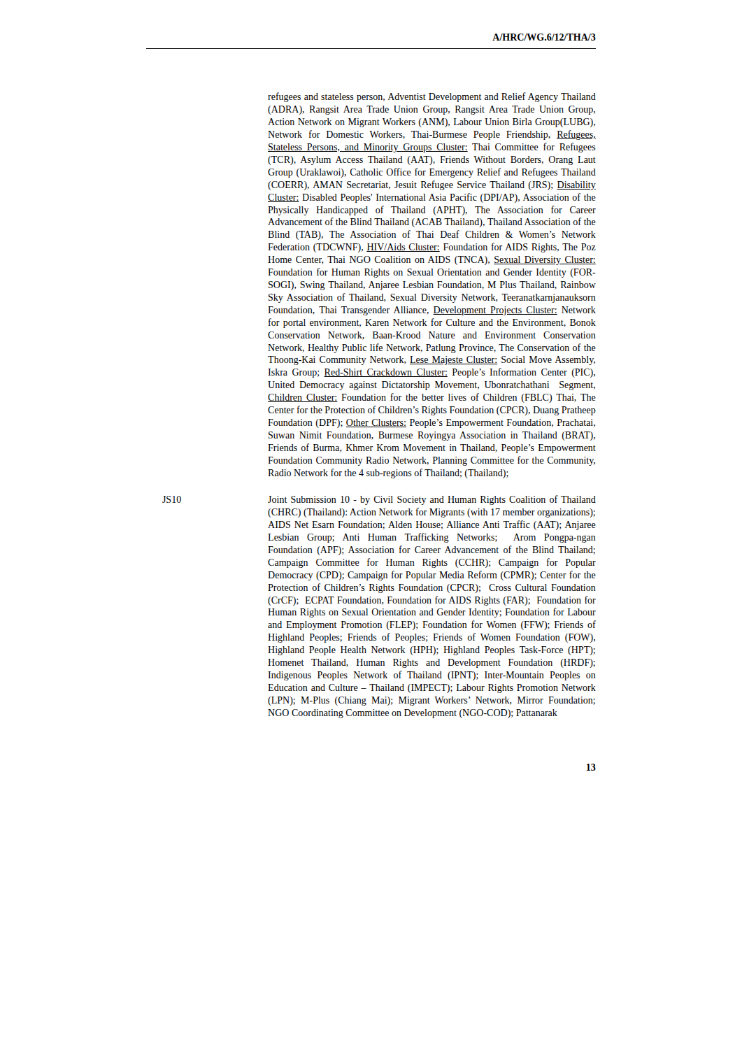A/HRC/WG.6/12/THA/3
refugees and stateless person, Adventist Development and Relief Agency Thailand (ADRA), Rangsit Area Trade Union Group, Rangsit Area Trade Union Group, Action Network on Migrant Workers (ANM), Labour Union Birla Group(LUBG), Network for Domestic Workers, Thai-Burmese People Friendship, Refugees, Stateless Persons, and Minority Groups Cluster: Thai Committee for Refugees (TCR), Asylum Access Thailand (AAT), Friends Without Borders, Orang Laut Group (Uraklawoi), Catholic Office for Emergency Relief and Refugees Thailand (COERR), AMAN Secretariat, Jesuit Refugee Service Thailand (JRS); Disability Cluster: Disabled Peoples' International Asia Pacific (DPI/AP), Association of the Physically Handicapped of Thailand (APHT), The Association for Career Advancement of the Blind Thailand (ACAB Thailand), Thailand Association of the Blind (TAB), The Association of Thai Deaf Children & Women’s Network Federation (TDCWNF), HIV/Aids Cluster: Foundation for AIDS Rights, The Poz Home Center, Thai NGO Coalition on AIDS (TNCA), Sexual Diversity Cluster: Foundation for Human Rights on Sexual Orientation and Gender Identity (FOR-SOGI), Swing Thailand, Anjaree Lesbian Foundation, M Plus Thailand, Rainbow Sky Association of Thailand, Sexual Diversity Network, Teeranatkarnjanauksorn Foundation, Thai Transgender Alliance, Development Projects Cluster: Network for portal environment, Karen Network for Culture and the Environment, Bonok Conservation Network, Baan-Krood Nature and Environment Conservation Network, Healthy Public life Network, Patlung Province, The Conservation of the Thoong-Kai Community Network, Lese Majeste Cluster: Social Move Assembly, Iskra Group; Red-Shirt Crackdown Cluster: People’s Information Center (PIC), United Democracy against Dictatorship Movement, Ubonratchathani Segment, Children Cluster: Foundation for the better lives of Children (FBLC) Thai, The Center for the Protection of Children’s Rights Foundation (CPCR), Duang Pratheep Foundation (DPF); Other Clusters: People’s Empowerment Foundation, Prachatai, Suwan Nimit Foundation, Burmese Royingya Association in Thailand (BRAT), Friends of Burma, Khmer Krom Movement in Thailand, People’s Empowerment Foundation Community Radio Network, Planning Committee for the Community, Radio Network for the 4 sub-regions of Thailand; (Thailand);
JS10
Joint Submission 10 - by Civil Society and Human Rights Coalition of Thailand (CHRC) (Thailand): Action Network for Migrants (with 17 member organizations); AIDS Net Esarn Foundation; Alden House; Alliance Anti Traffic (AAT); Anjaree Lesbian Group; Anti Human Trafficking Networks; Arom Pongpa-ngan Foundation (APF); Association for Career Advancement of the Blind Thailand; Campaign Committee for Human Rights (CCHR); Campaign for Popular Democracy (CPD); Campaign for Popular Media Reform (CPMR); Center for the Protection of Children’s Rights Foundation (CPCR); Cross Cultural Foundation (CrCF); ECPAT Foundation, Foundation for AIDS Rights (FAR); Foundation for Human Rights on Sexual Orientation and Gender Identity; Foundation for Labour and Employment Promotion (FLEP); Foundation for Women (FFW); Friends of Highland Peoples; Friends of Peoples; Friends of Women Foundation (FOW), Highland People Health Network (HPH); Highland Peoples Task-Force (HPT); Homenet Thailand, Human Rights and Development Foundation (HRDF); Indigenous Peoples Network of Thailand (IPNT); Inter-Mountain Peoples on Education and Culture – Thailand (IMPECT); Labour Rights Promotion Network (LPN); M-Plus (Chiang Mai); Migrant Workers’ Network, Mirror Foundation; NGO Coordinating Committee on Development (NGO-COD); Pattanarak
13